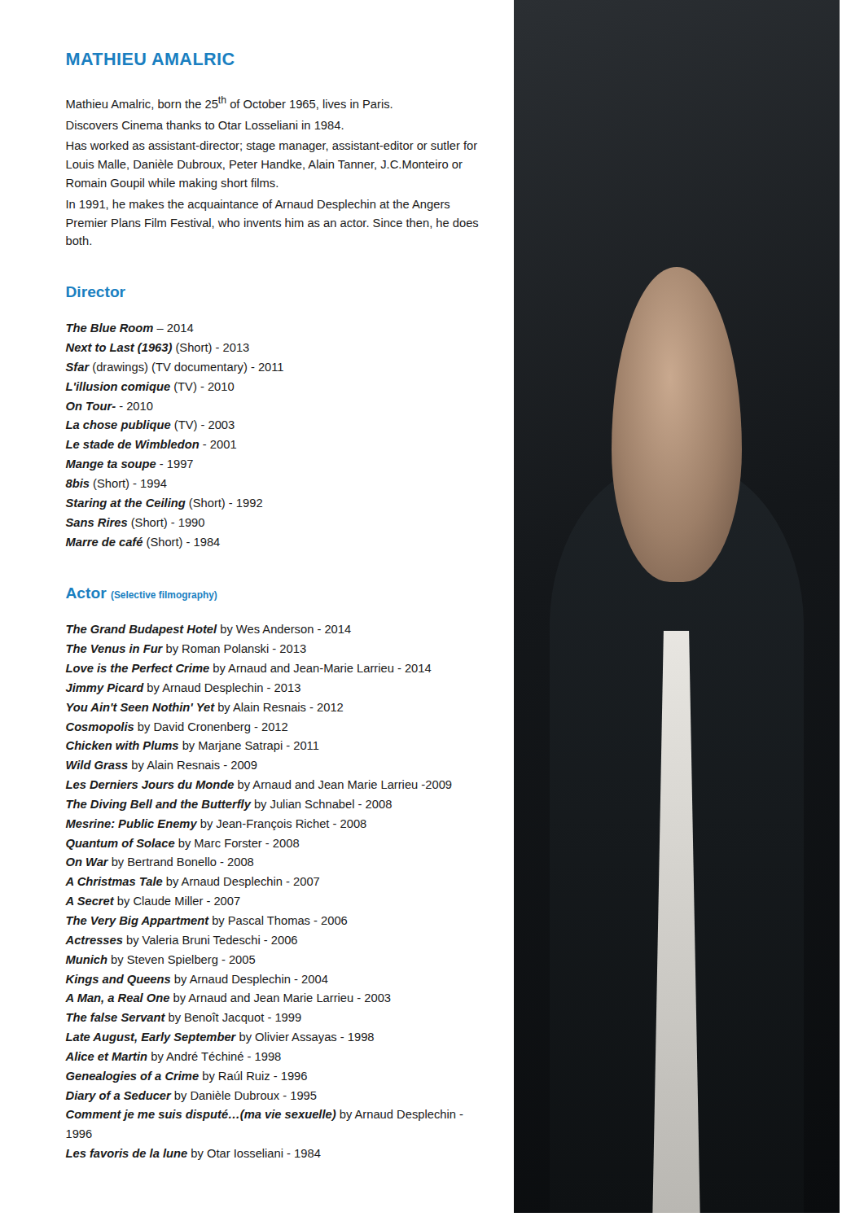MATHIEU AMALRIC
Mathieu Amalric, born the 25th of October 1965, lives in Paris.
Discovers Cinema thanks to Otar Losseliani in 1984.
Has worked as assistant-director; stage manager, assistant-editor or sutler for Louis Malle, Danièle Dubroux, Peter Handke, Alain Tanner, J.C.Monteiro or Romain Goupil while making short films.
In 1991, he makes the acquaintance of Arnaud Desplechin at the Angers Premier Plans Film Festival, who invents him as an actor. Since then, he does both.
Director
The Blue Room – 2014
Next to Last (1963) (Short) - 2013
Sfar (drawings) (TV documentary) - 2011
L'illusion comique (TV) - 2010
On Tour- - 2010
La chose publique (TV) - 2003
Le stade de Wimbledon - 2001
Mange ta soupe - 1997
8bis (Short) - 1994
Staring at the Ceiling (Short) - 1992
Sans Rires (Short) - 1990
Marre de café (Short) - 1984
Actor (Selective filmography)
The Grand Budapest Hotel by Wes Anderson - 2014
The Venus in Fur by Roman Polanski - 2013
Love is the Perfect Crime by Arnaud and Jean-Marie Larrieu - 2014
Jimmy Picard by Arnaud Desplechin - 2013
You Ain't Seen Nothin' Yet by Alain Resnais - 2012
Cosmopolis by David Cronenberg - 2012
Chicken with Plums by Marjane Satrapi - 2011
Wild Grass by Alain Resnais - 2009
Les Derniers Jours du Monde by Arnaud and Jean Marie Larrieu -2009
The Diving Bell and the Butterfly by Julian Schnabel - 2008
Mesrine: Public Enemy by Jean-François Richet - 2008
Quantum of Solace by Marc Forster - 2008
On War by Bertrand Bonello - 2008
A Christmas Tale by Arnaud Desplechin - 2007
A Secret by Claude Miller - 2007
The Very Big Appartment by Pascal Thomas - 2006
Actresses by Valeria Bruni Tedeschi - 2006
Munich by Steven Spielberg - 2005
Kings and Queens by Arnaud Desplechin - 2004
A Man, a Real One by Arnaud and Jean Marie Larrieu - 2003
The false Servant by Benoît Jacquot - 1999
Late August, Early September by Olivier Assayas - 1998
Alice et Martin by André Téchiné - 1998
Genealogies of a Crime by Raúl Ruiz - 1996
Diary of a Seducer by Danièle Dubroux - 1995
Comment je me suis disputé…(ma vie sexuelle) by Arnaud Desplechin - 1996
Les favoris de la lune by Otar Iosseliani - 1984